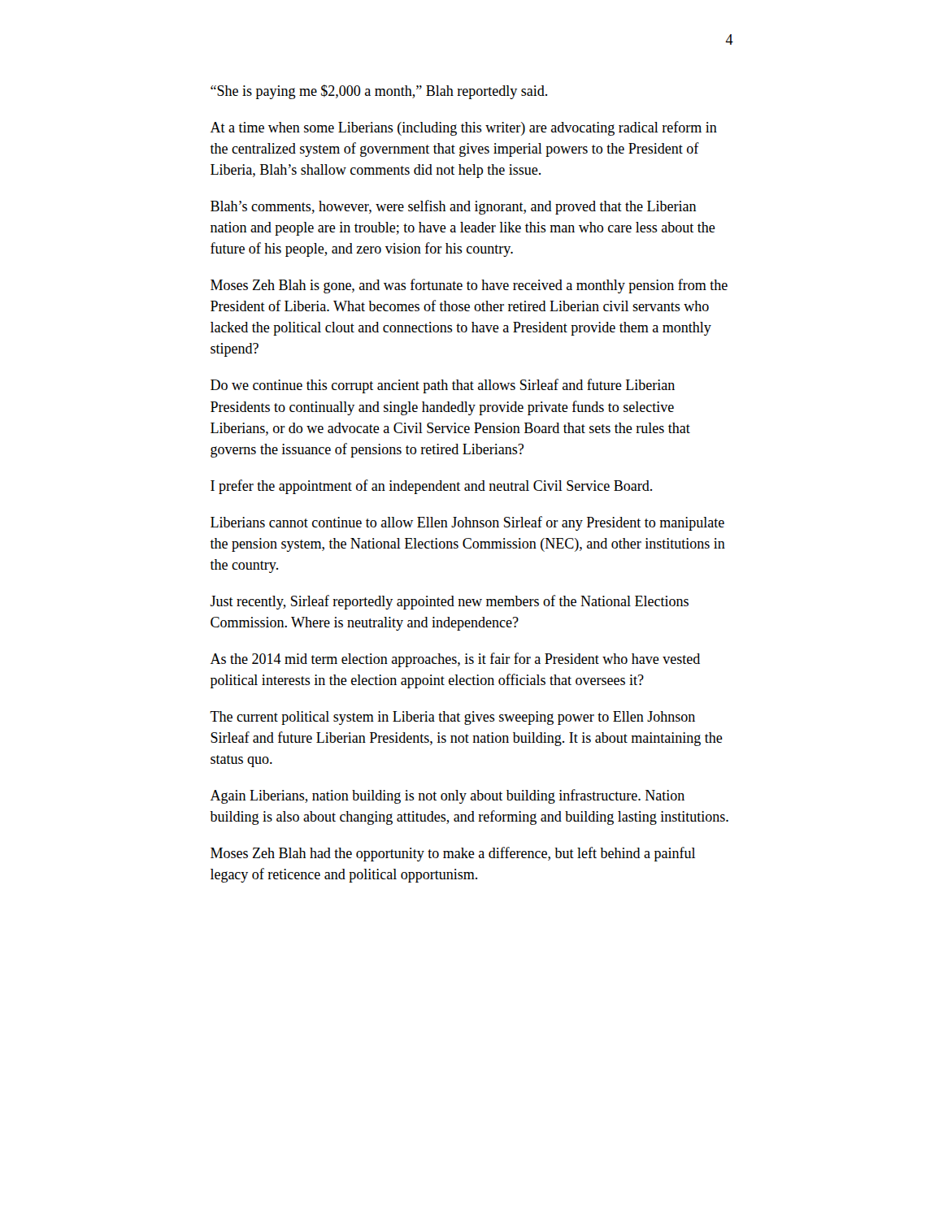4
“She is paying me $2,000 a month,” Blah reportedly said.
At a time when some Liberians (including this writer) are advocating radical reform in the centralized system of government that gives imperial powers to the President of Liberia, Blah’s shallow comments did not help the issue.
Blah’s comments, however, were selfish and ignorant, and proved that the Liberian nation and people are in trouble; to have a leader like this man who care less about the future of his people, and zero vision for his country.
Moses Zeh Blah is gone, and was fortunate to have received a monthly pension from the President of Liberia. What becomes of those other retired Liberian civil servants who lacked the political clout and connections to have a President provide them a monthly stipend?
Do we continue this corrupt ancient path that allows Sirleaf and future Liberian Presidents to continually and single handedly provide private funds to selective Liberians, or do we advocate a Civil Service Pension Board that sets the rules that governs the issuance of pensions to retired Liberians?
I prefer the appointment of an independent and neutral Civil Service Board.
Liberians cannot continue to allow Ellen Johnson Sirleaf or any President to manipulate the pension system, the National Elections Commission (NEC), and other institutions in the country.
Just recently, Sirleaf reportedly appointed new members of the National Elections Commission. Where is neutrality and independence?
As the 2014 mid term election approaches, is it fair for a President who have vested political interests in the election appoint election officials that oversees it?
The current political system in Liberia that gives sweeping power to Ellen Johnson Sirleaf and future Liberian Presidents, is not nation building. It is about maintaining the status quo.
Again Liberians, nation building is not only about building infrastructure. Nation building is also about changing attitudes, and reforming and building lasting institutions.
Moses Zeh Blah had the opportunity to make a difference, but left behind a painful legacy of reticence and political opportunism.